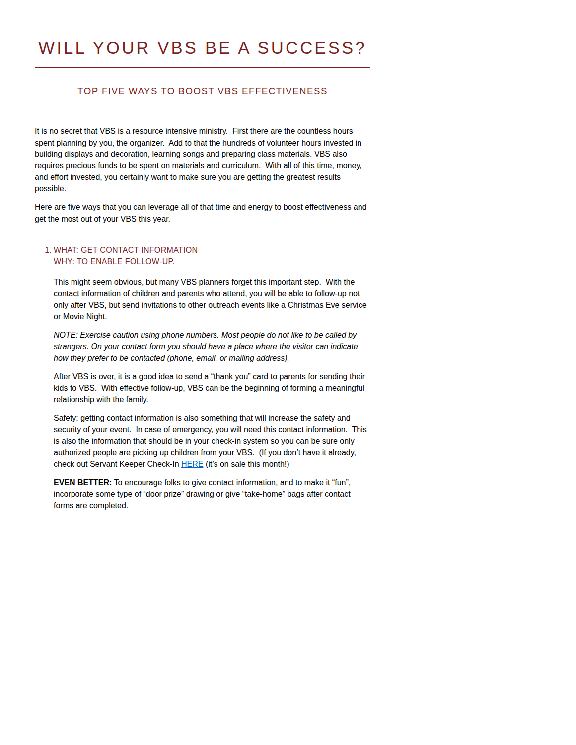Will Your VBS Be a Success?
Top Five Ways to Boost VBS Effectiveness
It is no secret that VBS is a resource intensive ministry. First there are the countless hours spent planning by you, the organizer. Add to that the hundreds of volunteer hours invested in building displays and decoration, learning songs and preparing class materials. VBS also requires precious funds to be spent on materials and curriculum. With all of this time, money, and effort invested, you certainly want to make sure you are getting the greatest results possible.
Here are five ways that you can leverage all of that time and energy to boost effectiveness and get the most out of your VBS this year.
What: Get Contact Information
Why: To enable follow-up.
This might seem obvious, but many VBS planners forget this important step. With the contact information of children and parents who attend, you will be able to follow-up not only after VBS, but send invitations to other outreach events like a Christmas Eve service or Movie Night.
NOTE: Exercise caution using phone numbers. Most people do not like to be called by strangers. On your contact form you should have a place where the visitor can indicate how they prefer to be contacted (phone, email, or mailing address).
After VBS is over, it is a good idea to send a “thank you” card to parents for sending their kids to VBS. With effective follow-up, VBS can be the beginning of forming a meaningful relationship with the family.
Safety: getting contact information is also something that will increase the safety and security of your event. In case of emergency, you will need this contact information. This is also the information that should be in your check-in system so you can be sure only authorized people are picking up children from your VBS. (If you don’t have it already, check out Servant Keeper Check-In HERE (it’s on sale this month!)
EVEN BETTER: To encourage folks to give contact information, and to make it “fun”, incorporate some type of “door prize” drawing or give “take-home” bags after contact forms are completed.